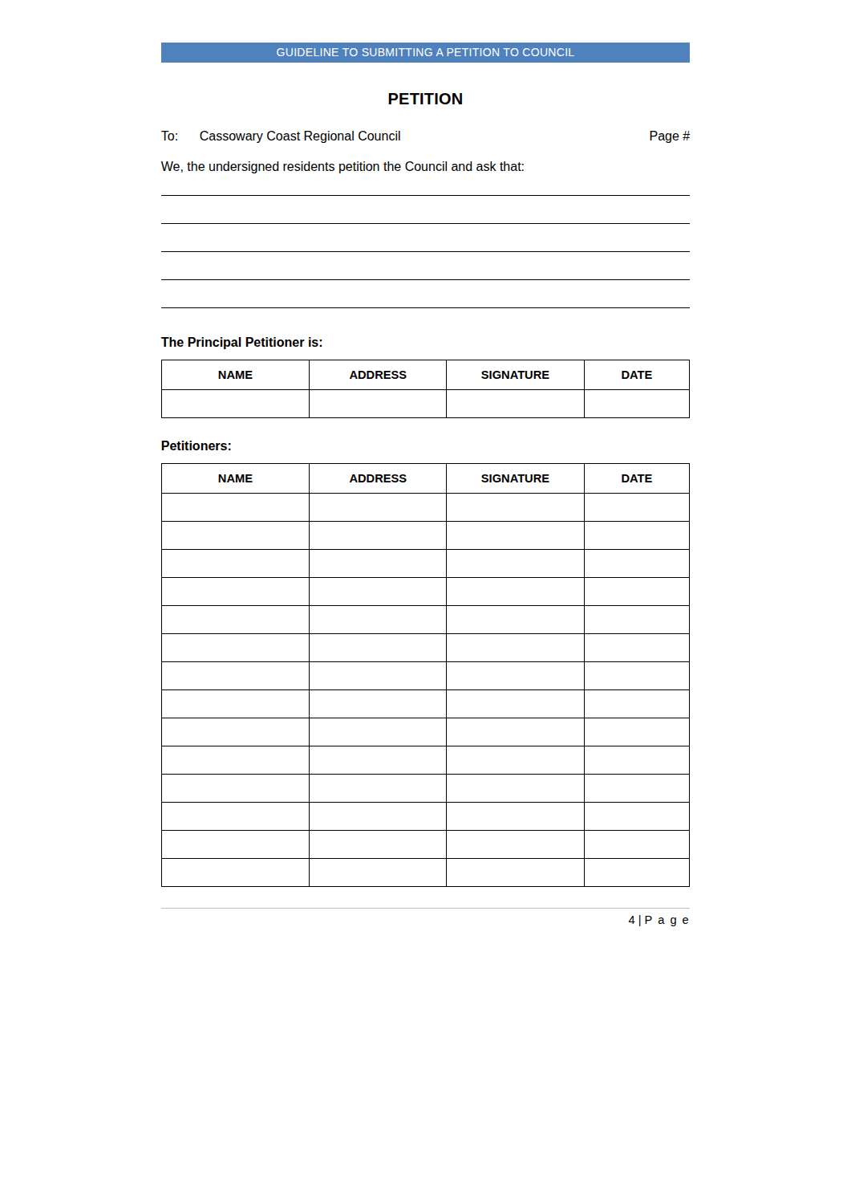GUIDELINE TO SUBMITTING A PETITION TO COUNCIL
PETITION
To: Cassowary Coast Regional Council Page #
We, the undersigned residents petition the Council and ask that:
The Principal Petitioner is:
| NAME | ADDRESS | SIGNATURE | DATE |
| --- | --- | --- | --- |
Petitioners:
| NAME | ADDRESS | SIGNATURE | DATE |
| --- | --- | --- | --- |
4 | P a g e